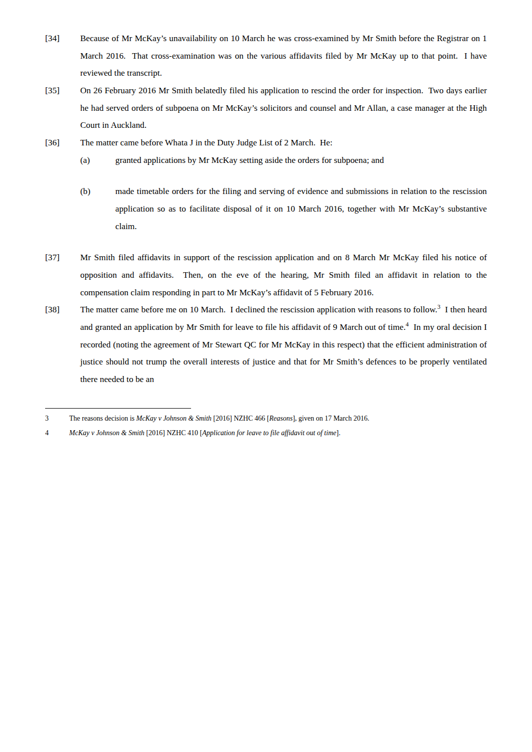[34]
Because of Mr McKay’s unavailability on 10 March he was cross-examined by Mr Smith before the Registrar on 1 March 2016. That cross-examination was on the various affidavits filed by Mr McKay up to that point. I have reviewed the transcript.
[35]
On 26 February 2016 Mr Smith belatedly filed his application to rescind the order for inspection. Two days earlier he had served orders of subpoena on Mr McKay’s solicitors and counsel and Mr Allan, a case manager at the High Court in Auckland.
[36]
The matter came before Whata J in the Duty Judge List of 2 March. He:
(a) granted applications by Mr McKay setting aside the orders for subpoena; and
(b) made timetable orders for the filing and serving of evidence and submissions in relation to the rescission application so as to facilitate disposal of it on 10 March 2016, together with Mr McKay’s substantive claim.
[37]
Mr Smith filed affidavits in support of the rescission application and on 8 March Mr McKay filed his notice of opposition and affidavits. Then, on the eve of the hearing, Mr Smith filed an affidavit in relation to the compensation claim responding in part to Mr McKay’s affidavit of 5 February 2016.
[38]
The matter came before me on 10 March. I declined the rescission application with reasons to follow.3 I then heard and granted an application by Mr Smith for leave to file his affidavit of 9 March out of time.4 In my oral decision I recorded (noting the agreement of Mr Stewart QC for Mr McKay in this respect) that the efficient administration of justice should not trump the overall interests of justice and that for Mr Smith’s defences to be properly ventilated there needed to be an
3
The reasons decision is McKay v Johnson & Smith [2016] NZHC 466 [Reasons], given on 17 March 2016.
4
McKay v Johnson & Smith [2016] NZHC 410 [Application for leave to file affidavit out of time].